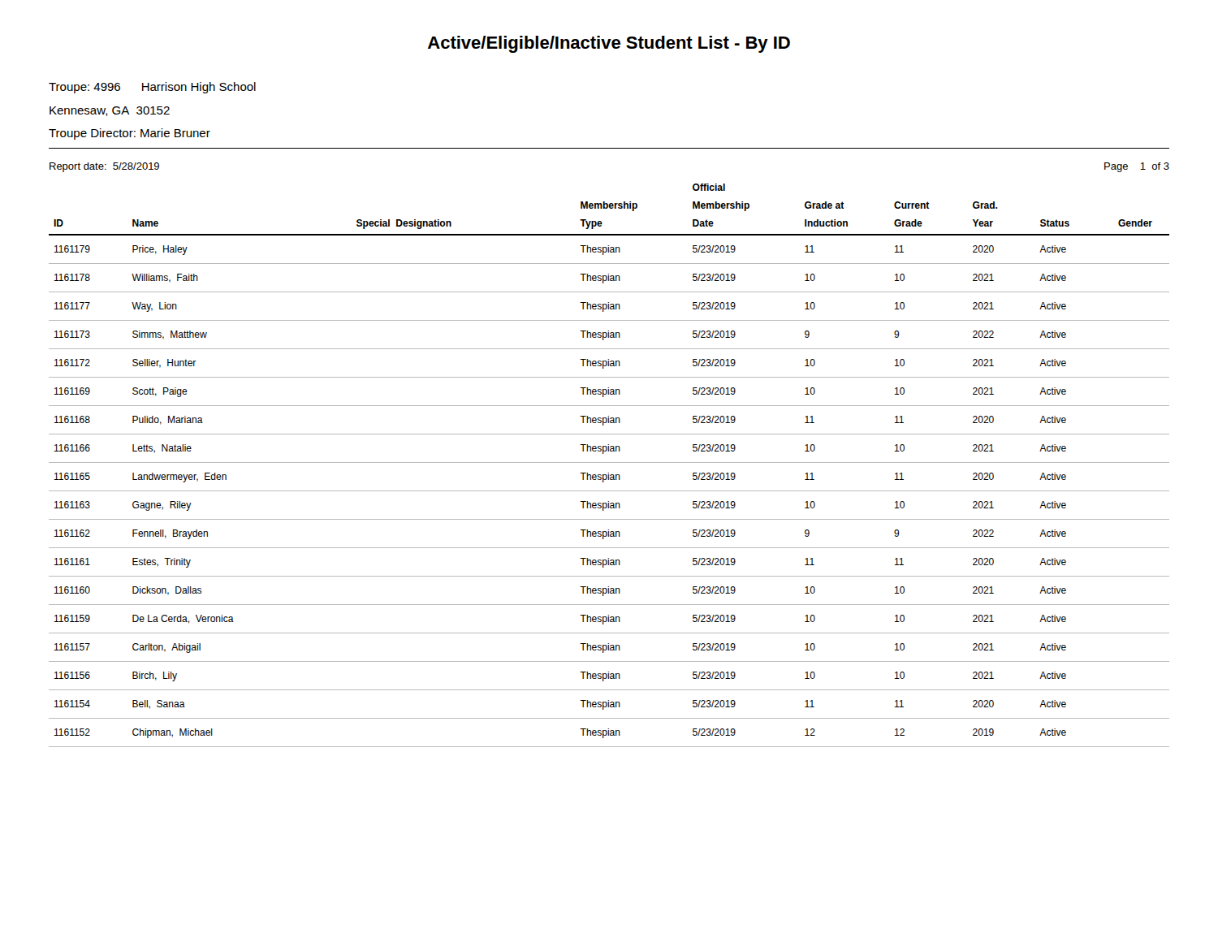Active/Eligible/Inactive Student List - By ID
Troupe: 4996 Harrison High School
Kennesaw, GA 30152
Troupe Director: Marie Bruner
Report date: 5/28/2019 Page 1 of 3
| | | | | Official | | | | | |
| --- | --- | --- | --- | --- | --- | --- | --- | --- | --- |
| | | | Membership | Membership | Grade at | Current | Grad. | | |
| ID | Name | Special Designation | Type | Date | Induction | Grade | Year | Status | Gender |
| 1161179 | Price, Haley | | Thespian | 5/23/2019 | 11 | 11 | 2020 | Active | |
| 1161178 | Williams, Faith | | Thespian | 5/23/2019 | 10 | 10 | 2021 | Active | |
| 1161177 | Way, Lion | | Thespian | 5/23/2019 | 10 | 10 | 2021 | Active | |
| 1161173 | Simms, Matthew | | Thespian | 5/23/2019 | 9 | 9 | 2022 | Active | |
| 1161172 | Sellier, Hunter | | Thespian | 5/23/2019 | 10 | 10 | 2021 | Active | |
| 1161169 | Scott, Paige | | Thespian | 5/23/2019 | 10 | 10 | 2021 | Active | |
| 1161168 | Pulido, Mariana | | Thespian | 5/23/2019 | 11 | 11 | 2020 | Active | |
| 1161166 | Letts, Natalie | | Thespian | 5/23/2019 | 10 | 10 | 2021 | Active | |
| 1161165 | Landwermeyer, Eden | | Thespian | 5/23/2019 | 11 | 11 | 2020 | Active | |
| 1161163 | Gagne, Riley | | Thespian | 5/23/2019 | 10 | 10 | 2021 | Active | |
| 1161162 | Fennell, Brayden | | Thespian | 5/23/2019 | 9 | 9 | 2022 | Active | |
| 1161161 | Estes, Trinity | | Thespian | 5/23/2019 | 11 | 11 | 2020 | Active | |
| 1161160 | Dickson, Dallas | | Thespian | 5/23/2019 | 10 | 10 | 2021 | Active | |
| 1161159 | De La Cerda, Veronica | | Thespian | 5/23/2019 | 10 | 10 | 2021 | Active | |
| 1161157 | Carlton, Abigail | | Thespian | 5/23/2019 | 10 | 10 | 2021 | Active | |
| 1161156 | Birch, Lily | | Thespian | 5/23/2019 | 10 | 10 | 2021 | Active | |
| 1161154 | Bell, Sanaa | | Thespian | 5/23/2019 | 11 | 11 | 2020 | Active | |
| 1161152 | Chipman, Michael | | Thespian | 5/23/2019 | 12 | 12 | 2019 | Active | |